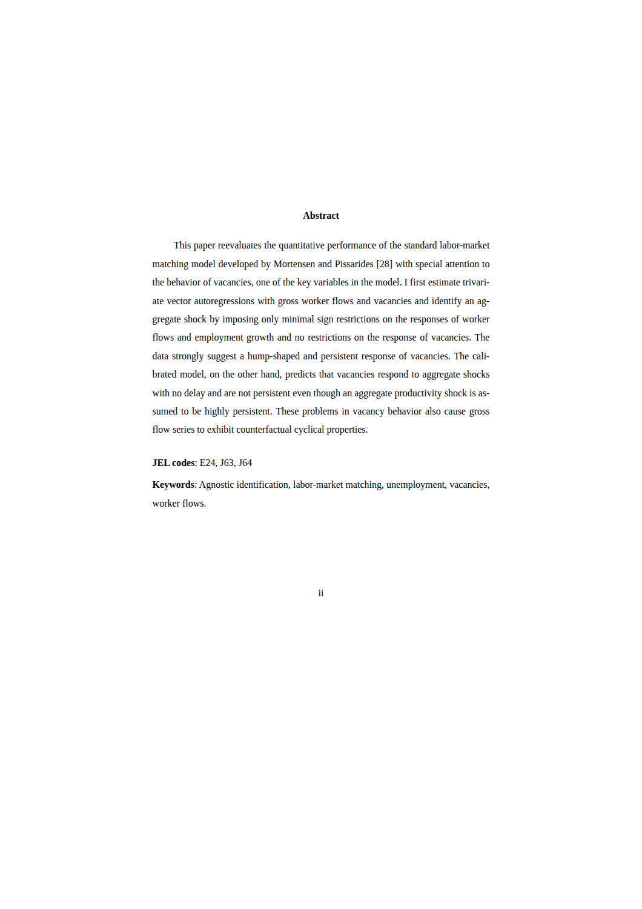Abstract
This paper reevaluates the quantitative performance of the standard labor-market matching model developed by Mortensen and Pissarides [28] with special attention to the behavior of vacancies, one of the key variables in the model. I first estimate trivariate vector autoregressions with gross worker flows and vacancies and identify an aggregate shock by imposing only minimal sign restrictions on the responses of worker flows and employment growth and no restrictions on the response of vacancies. The data strongly suggest a hump-shaped and persistent response of vacancies. The calibrated model, on the other hand, predicts that vacancies respond to aggregate shocks with no delay and are not persistent even though an aggregate productivity shock is assumed to be highly persistent. These problems in vacancy behavior also cause gross flow series to exhibit counterfactual cyclical properties.
JEL codes: E24, J63, J64
Keywords: Agnostic identification, labor-market matching, unemployment, vacancies, worker flows.
ii